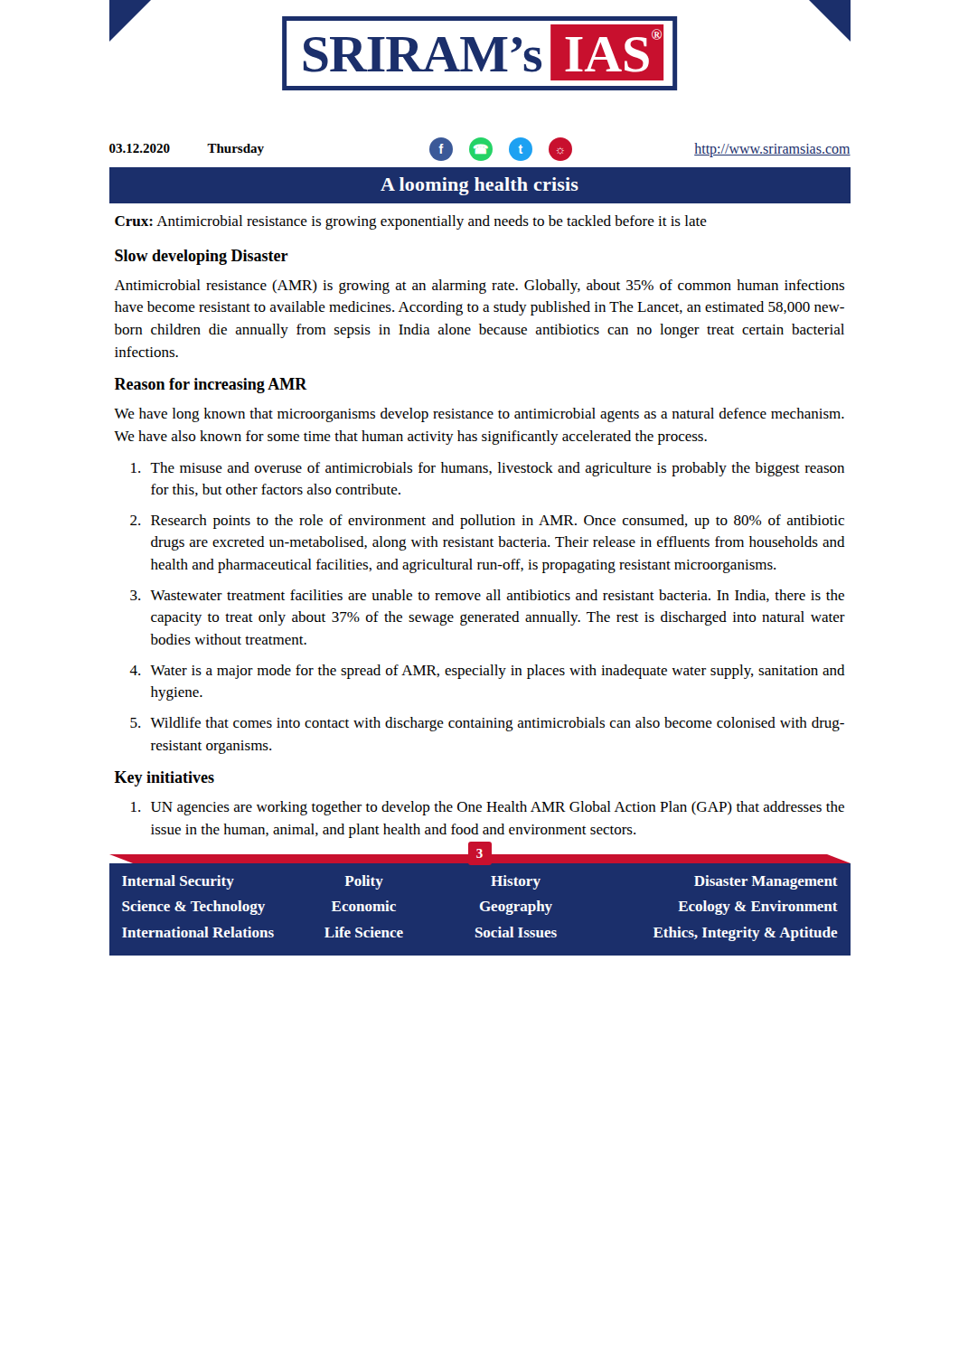SRIRAM’s
IAS®
03.12.2020 Thursday f ☎ t ☼ http://www.sriramsias.com
A looming health crisis
Crux: Antimicrobial resistance is growing exponentially and needs to be tackled before it is late
Slow developing Disaster
Antimicrobial resistance (AMR) is growing at an alarming rate. Globally, about 35% of common human infections have become resistant to available medicines. According to a study published in The Lancet, an estimated 58,000 new-born children die annually from sepsis in India alone because antibiotics can no longer treat certain bacterial infections.
Reason for increasing AMR
We have long known that microorganisms develop resistance to antimicrobial agents as a natural defence mechanism. We have also known for some time that human activity has significantly accelerated the process.
The misuse and overuse of antimicrobials for humans, livestock and agriculture is probably the biggest reason for this, but other factors also contribute.
Research points to the role of environment and pollution in AMR. Once consumed, up to 80% of antibiotic drugs are excreted un-metabolised, along with resistant bacteria. Their release in effluents from households and health and pharmaceutical facilities, and agricultural run-off, is propagating resistant microorganisms.
Wastewater treatment facilities are unable to remove all antibiotics and resistant bacteria. In India, there is the capacity to treat only about 37% of the sewage generated annually. The rest is discharged into natural water bodies without treatment.
Water is a major mode for the spread of AMR, especially in places with inadequate water supply, sanitation and hygiene.
Wildlife that comes into contact with discharge containing antimicrobials can also become colonised with drug-resistant organisms.
Key initiatives
UN agencies are working together to develop the One Health AMR Global Action Plan (GAP) that addresses the issue in the human, animal, and plant health and food and environment sectors.
3
| Internal Security | Polity | History | Disaster Management |
| Science & Technology | Economic | Geography | Ecology & Environment |
| International Relations | Life Science | Social Issues | Ethics, Integrity & Aptitude |